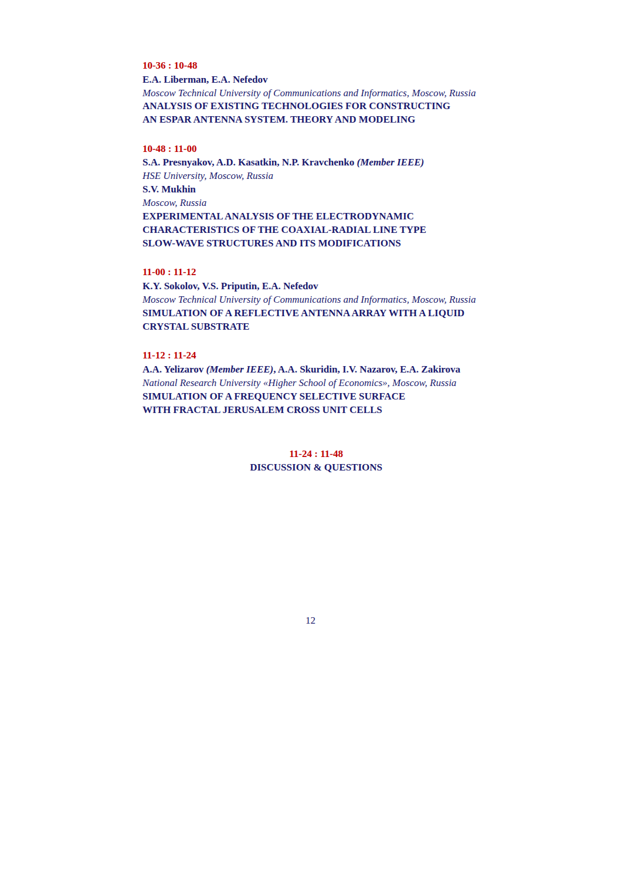10-36 : 10-48
E.A. Liberman, E.A. Nefedov
Moscow Technical University of Communications and Informatics, Moscow, Russia
Analysis of existing technologies for constructing
an ESPAR antenna system. Theory and modeling
10-48 : 11-00
S.A. Presnyakov, A.D. Kasatkin, N.P. Kravchenko (Member IEEE)
HSE University, Moscow, Russia
S.V. Mukhin
Moscow, Russia
Experimental analysis of the electrodynamic
characteristics of the coaxial-radial line type
slow-wave structures and its modifications
11-00 : 11-12
K.Y. Sokolov, V.S. Priputin, E.A. Nefedov
Moscow Technical University of Communications and Informatics, Moscow, Russia
Simulation of a reflective antenna array with a liquid
crystal substrate
11-12 : 11-24
A.A. Yelizarov (Member IEEE), A.A. Skuridin, I.V. Nazarov, E.A. Zakirova
National Research University «Higher School of Economics», Moscow, Russia
Simulation of a frequency selective surface
with fractal Jerusalem cross unit cells
11-24 : 11-48
DISCUSSION & QUESTIONS
12